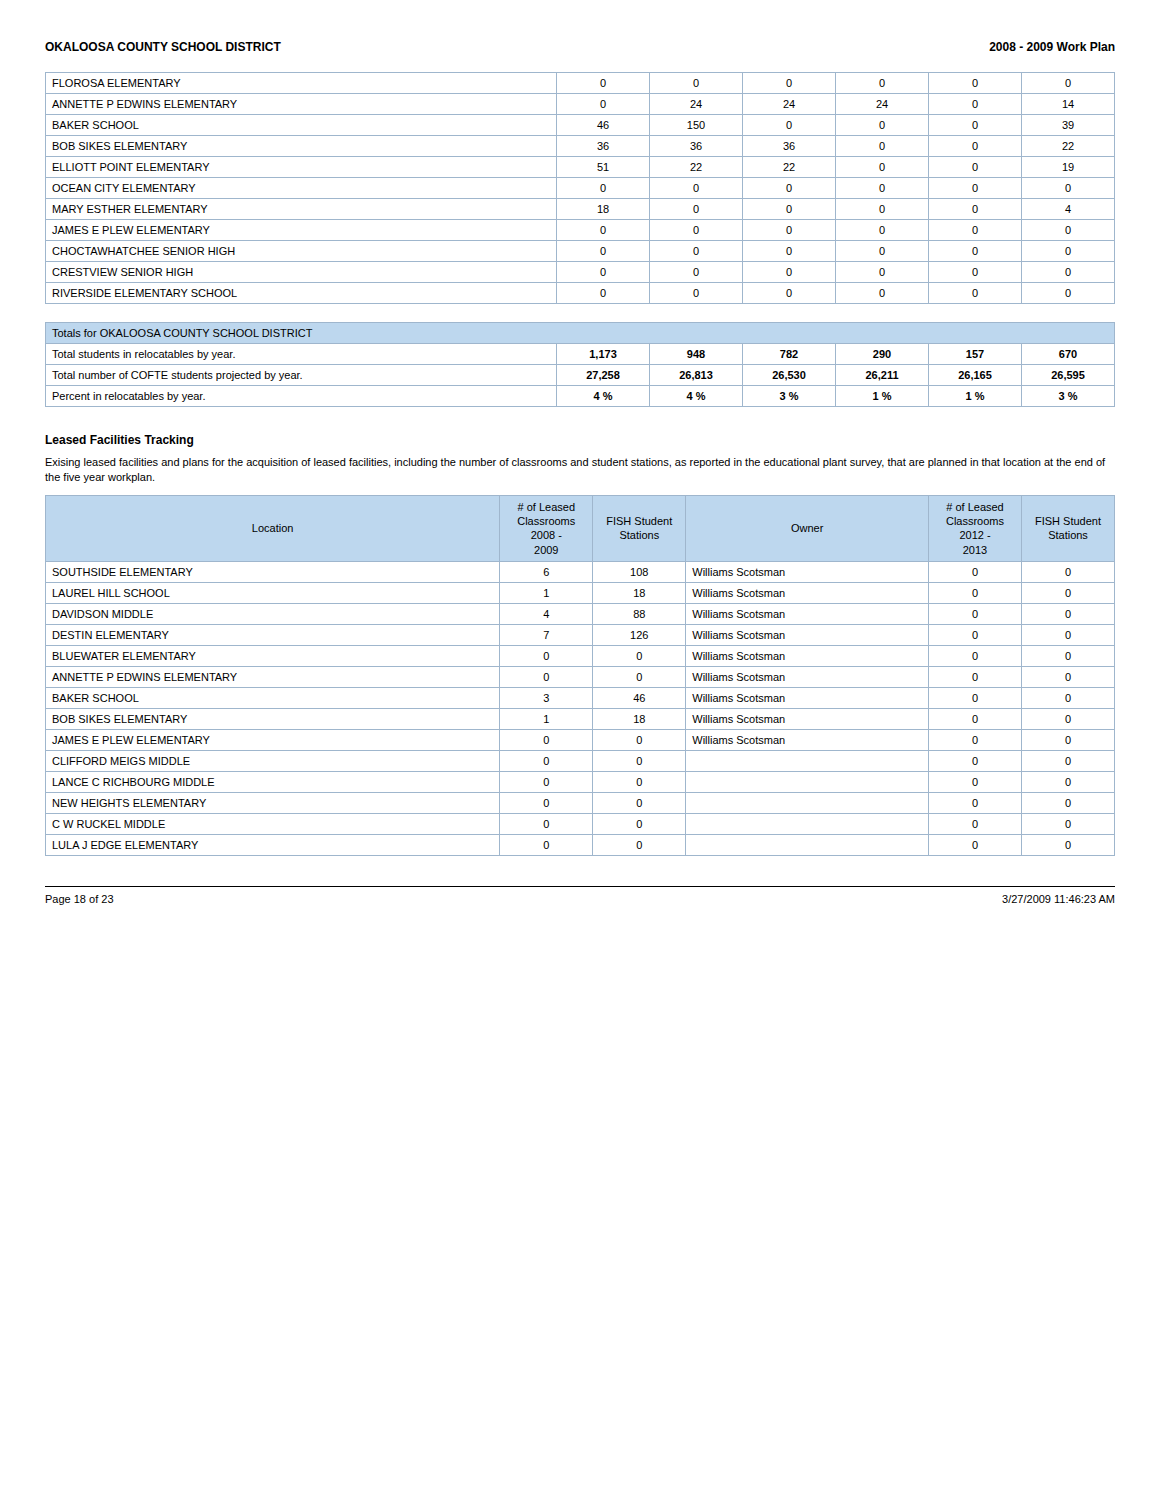OKALOOSA COUNTY SCHOOL DISTRICT
2008 - 2009 Work Plan
| FLOROSA ELEMENTARY | 0 | 0 | 0 | 0 | 0 | 0 |
| ANNETTE P EDWINS ELEMENTARY | 0 | 24 | 24 | 24 | 0 | 14 |
| BAKER SCHOOL | 46 | 150 | 0 | 0 | 0 | 39 |
| BOB SIKES ELEMENTARY | 36 | 36 | 36 | 0 | 0 | 22 |
| ELLIOTT POINT ELEMENTARY | 51 | 22 | 22 | 0 | 0 | 19 |
| OCEAN CITY ELEMENTARY | 0 | 0 | 0 | 0 | 0 | 0 |
| MARY ESTHER ELEMENTARY | 18 | 0 | 0 | 0 | 0 | 4 |
| JAMES E PLEW ELEMENTARY | 0 | 0 | 0 | 0 | 0 | 0 |
| CHOCTAWHATCHEE SENIOR HIGH | 0 | 0 | 0 | 0 | 0 | 0 |
| CRESTVIEW SENIOR HIGH | 0 | 0 | 0 | 0 | 0 | 0 |
| RIVERSIDE ELEMENTARY SCHOOL | 0 | 0 | 0 | 0 | 0 | 0 |
| Totals for OKALOOSA COUNTY SCHOOL DISTRICT |
| Total students in relocatables by year. | 1,173 | 948 | 782 | 290 | 157 | 670 |
| Total number of COFTE students projected by year. | 27,258 | 26,813 | 26,530 | 26,211 | 26,165 | 26,595 |
| Percent in relocatables by year. | 4 % | 4 % | 3 % | 1 % | 1 % | 3 % |
Leased Facilities Tracking
Exising leased facilities and plans for the acquisition of leased facilities, including the number of classrooms and student stations, as reported in the educational plant survey, that are planned in that location at the end of the five year workplan.
| Location | # of Leased Classrooms 2008 - 2009 | FISH Student Stations | Owner | # of Leased Classrooms 2012 - 2013 | FISH Student Stations |
| --- | --- | --- | --- | --- | --- |
| SOUTHSIDE ELEMENTARY | 6 | 108 | Williams Scotsman | 0 | 0 |
| LAUREL HILL SCHOOL | 1 | 18 | Williams Scotsman | 0 | 0 |
| DAVIDSON MIDDLE | 4 | 88 | Williams Scotsman | 0 | 0 |
| DESTIN ELEMENTARY | 7 | 126 | Williams Scotsman | 0 | 0 |
| BLUEWATER ELEMENTARY | 0 | 0 | Williams Scotsman | 0 | 0 |
| ANNETTE P EDWINS ELEMENTARY | 0 | 0 | Williams Scotsman | 0 | 0 |
| BAKER SCHOOL | 3 | 46 | Williams Scotsman | 0 | 0 |
| BOB SIKES ELEMENTARY | 1 | 18 | Williams Scotsman | 0 | 0 |
| JAMES E PLEW ELEMENTARY | 0 | 0 | Williams Scotsman | 0 | 0 |
| CLIFFORD MEIGS MIDDLE | 0 | 0 | | 0 | 0 |
| LANCE C RICHBOURG MIDDLE | 0 | 0 | | 0 | 0 |
| NEW HEIGHTS ELEMENTARY | 0 | 0 | | 0 | 0 |
| C W RUCKEL MIDDLE | 0 | 0 | | 0 | 0 |
| LULA J EDGE ELEMENTARY | 0 | 0 | | 0 | 0 |
Page 18 of 23
3/27/2009 11:46:23 AM